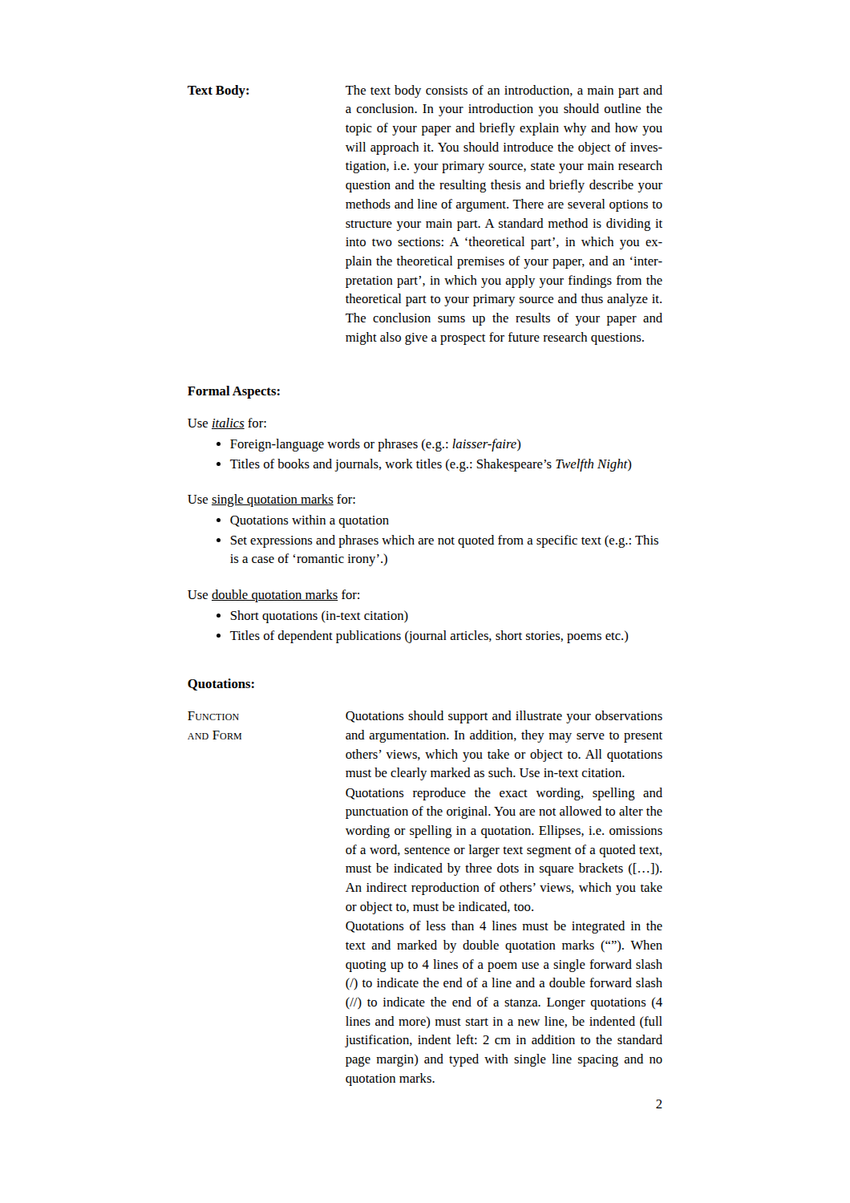Text Body:
The text body consists of an introduction, a main part and a conclusion. In your introduction you should outline the topic of your paper and briefly explain why and how you will approach it. You should introduce the object of investigation, i.e. your primary source, state your main research question and the resulting thesis and briefly describe your methods and line of argument. There are several options to structure your main part. A standard method is dividing it into two sections: A ‘theoretical part’, in which you explain the theoretical premises of your paper, and an ‘interpretation part’, in which you apply your findings from the theoretical part to your primary source and thus analyze it. The conclusion sums up the results of your paper and might also give a prospect for future research questions.
Formal Aspects:
Use italics for:
Foreign-language words or phrases (e.g.: laisser-faire)
Titles of books and journals, work titles (e.g.: Shakespeare’s Twelfth Night)
Use single quotation marks for:
Quotations within a quotation
Set expressions and phrases which are not quoted from a specific text (e.g.: This is a case of ‘romantic irony’.)
Use double quotation marks for:
Short quotations (in-text citation)
Titles of dependent publications (journal articles, short stories, poems etc.)
Quotations:
Function
and Form
Quotations should support and illustrate your observations and argumentation. In addition, they may serve to present others’ views, which you take or object to. All quotations must be clearly marked as such. Use in-text citation.
Quotations reproduce the exact wording, spelling and punctuation of the original. You are not allowed to alter the wording or spelling in a quotation. Ellipses, i.e. omissions of a word, sentence or larger text segment of a quoted text, must be indicated by three dots in square brackets ([…]). An indirect reproduction of others’ views, which you take or object to, must be indicated, too.
Quotations of less than 4 lines must be integrated in the text and marked by double quotation marks (“”). When quoting up to 4 lines of a poem use a single forward slash (/) to indicate the end of a line and a double forward slash (//) to indicate the end of a stanza. Longer quotations (4 lines and more) must start in a new line, be indented (full justification, indent left: 2 cm in addition to the standard page margin) and typed with single line spacing and no quotation marks.
2